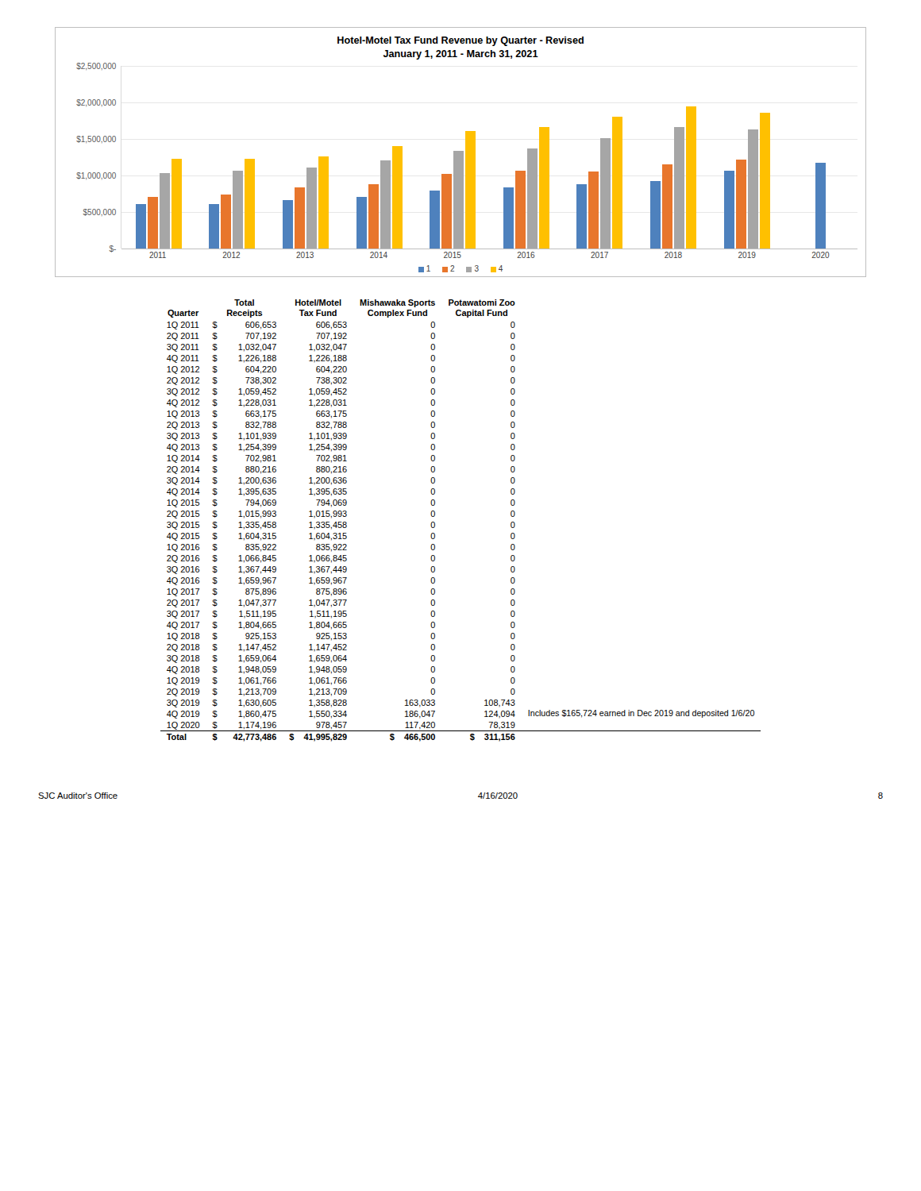Hotel-Motel Tax Fund Revenue by Quarter - Revised
January 1, 2011 - March 31, 2021
$2,500,000 $2,000,000 $1,500,000 $1,000,000 $500,000 $-
2011
2012
2013
2014
2015
2016
2017
2018
2019
2020
1 2 3 4
| | Total | Hotel/Motel | Mishawaka Sports | Potawatomi Zoo | |
| --- | --- | --- | --- | --- | --- |
| Quarter | Receipts | Tax Fund | Complex Fund | Capital Fund | |
| 1Q 2011 | $ | 606,653 | 606,653 | 0 | 0 | |
| 2Q 2011 | $ | 707,192 | 707,192 | 0 | 0 | |
| 3Q 2011 | $ | 1,032,047 | 1,032,047 | 0 | 0 | |
| 4Q 2011 | $ | 1,226,188 | 1,226,188 | 0 | 0 | |
| 1Q 2012 | $ | 604,220 | 604,220 | 0 | 0 | |
| 2Q 2012 | $ | 738,302 | 738,302 | 0 | 0 | |
| 3Q 2012 | $ | 1,059,452 | 1,059,452 | 0 | 0 | |
| 4Q 2012 | $ | 1,228,031 | 1,228,031 | 0 | 0 | |
| 1Q 2013 | $ | 663,175 | 663,175 | 0 | 0 | |
| 2Q 2013 | $ | 832,788 | 832,788 | 0 | 0 | |
| 3Q 2013 | $ | 1,101,939 | 1,101,939 | 0 | 0 | |
| 4Q 2013 | $ | 1,254,399 | 1,254,399 | 0 | 0 | |
| 1Q 2014 | $ | 702,981 | 702,981 | 0 | 0 | |
| 2Q 2014 | $ | 880,216 | 880,216 | 0 | 0 | |
| 3Q 2014 | $ | 1,200,636 | 1,200,636 | 0 | 0 | |
| 4Q 2014 | $ | 1,395,635 | 1,395,635 | 0 | 0 | |
| 1Q 2015 | $ | 794,069 | 794,069 | 0 | 0 | |
| 2Q 2015 | $ | 1,015,993 | 1,015,993 | 0 | 0 | |
| 3Q 2015 | $ | 1,335,458 | 1,335,458 | 0 | 0 | |
| 4Q 2015 | $ | 1,604,315 | 1,604,315 | 0 | 0 | |
| 1Q 2016 | $ | 835,922 | 835,922 | 0 | 0 | |
| 2Q 2016 | $ | 1,066,845 | 1,066,845 | 0 | 0 | |
| 3Q 2016 | $ | 1,367,449 | 1,367,449 | 0 | 0 | |
| 4Q 2016 | $ | 1,659,967 | 1,659,967 | 0 | 0 | |
| 1Q 2017 | $ | 875,896 | 875,896 | 0 | 0 | |
| 2Q 2017 | $ | 1,047,377 | 1,047,377 | 0 | 0 | |
| 3Q 2017 | $ | 1,511,195 | 1,511,195 | 0 | 0 | |
| 4Q 2017 | $ | 1,804,665 | 1,804,665 | 0 | 0 | |
| 1Q 2018 | $ | 925,153 | 925,153 | 0 | 0 | |
| 2Q 2018 | $ | 1,147,452 | 1,147,452 | 0 | 0 | |
| 3Q 2018 | $ | 1,659,064 | 1,659,064 | 0 | 0 | |
| 4Q 2018 | $ | 1,948,059 | 1,948,059 | 0 | 0 | |
| 1Q 2019 | $ | 1,061,766 | 1,061,766 | 0 | 0 | |
| 2Q 2019 | $ | 1,213,709 | 1,213,709 | 0 | 0 | |
| 3Q 2019 | $ | 1,630,605 | 1,358,828 | 163,033 | 108,743 | |
| 4Q 2019 | $ | 1,860,475 | 1,550,334 | 186,047 | 124,094 | Includes $165,724 earned in Dec 2019 and deposited 1/6/20 |
| 1Q 2020 | $ | 1,174,196 | 978,457 | 117,420 | 78,319 | |
| Total | $ | 42,773,486 | $ 41,995,829 | $ 466,500 | $ 311,156 | |
SJC Auditor's Office
4/16/2020
8